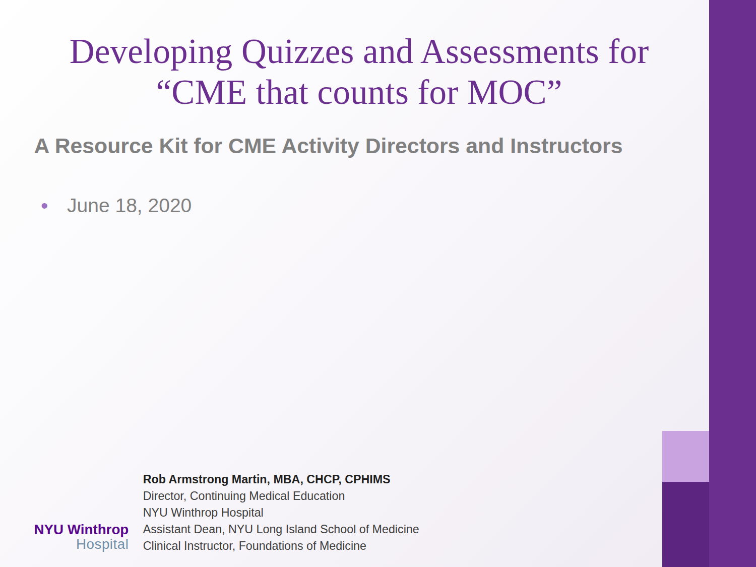Developing Quizzes and Assessments for “CME that counts for MOC”
A Resource Kit for CME Activity Directors and Instructors
June 18, 2020
NYU Winthrop
Hospital
Rob Armstrong Martin, MBA, CHCP, CPHIMS
Director, Continuing Medical Education
NYU Winthrop Hospital
Assistant Dean, NYU Long Island School of Medicine
Clinical Instructor, Foundations of Medicine